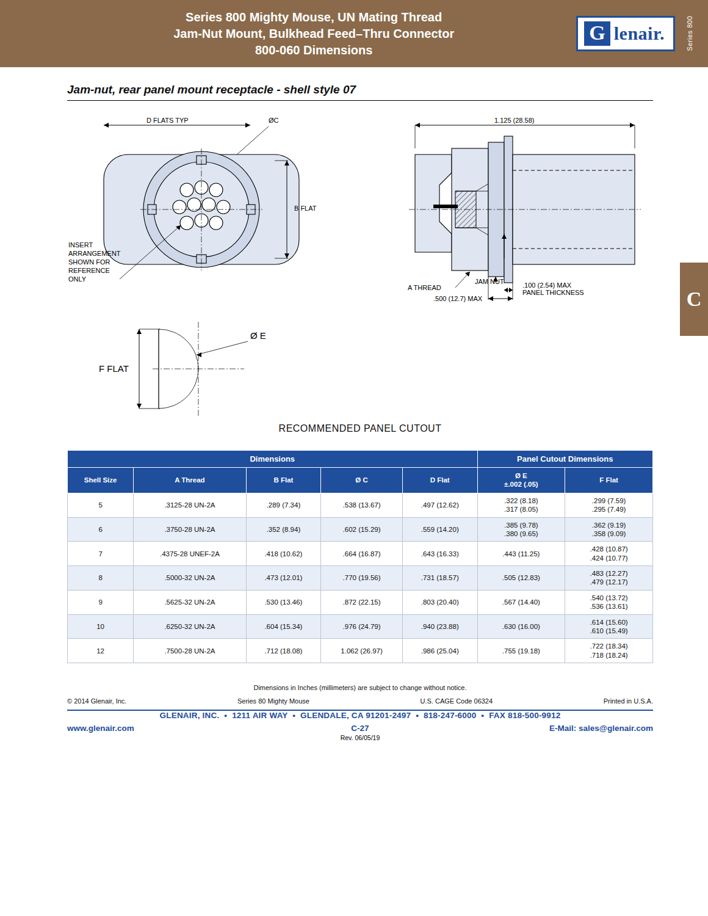Series 800 Mighty Mouse, UN Mating Thread Jam-Nut Mount, Bulkhead Feed–Thru Connector 800-060 Dimensions
Glenair.
Series 800
C
Jam-nut, rear panel mount receptacle - shell style 07
D FLATS TYP ØC B FLAT INSERT ARRANGEMENT SHOWN FOR REFERENCE ONLY
1.125 (28.58) A THREAD JAM NUT .500 (12.7) MAX .100 (2.54) MAX PANEL THICKNESS
Ø E F FLAT
RECOMMENDED PANEL CUTOUT
| Dimensions | Panel Cutout Dimensions |
| --- | --- |
| Shell Size | A Thread | B Flat | Ø C | D Flat | Ø E ±.002 (.05) | F Flat |
| 5 | .3125-28 UN-2A | .289 (7.34) | .538 (13.67) | .497 (12.62) | .322 (8.18) .317 (8.05) | .299 (7.59) .295 (7.49) |
| 6 | .3750-28 UN-2A | .352 (8.94) | .602 (15.29) | .559 (14.20) | .385 (9.78) .380 (9.65) | .362 (9.19) .358 (9.09) |
| 7 | .4375-28 UNEF-2A | .418 (10.62) | .664 (16.87) | .643 (16.33) | .443 (11.25) | .428 (10.87) .424 (10.77) |
| 8 | .5000-32 UN-2A | .473 (12.01) | .770 (19.56) | .731 (18.57) | .505 (12.83) | .483 (12.27) .479 (12.17) |
| 9 | .5625-32 UN-2A | .530 (13.46) | .872 (22.15) | .803 (20.40) | .567 (14.40) | .540 (13.72) .536 (13.61) |
| 10 | .6250-32 UN-2A | .604 (15.34) | .976 (24.79) | .940 (23.88) | .630 (16.00) | .614 (15.60) .610 (15.49) |
| 12 | .7500-28 UN-2A | .712 (18.08) | 1.062 (26.97) | .986 (25.04) | .755 (19.18) | .722 (18.34) .718 (18.24) |
Dimensions in Inches (millimeters) are subject to change without notice.
© 2014 Glenair, Inc.
Series 80 Mighty Mouse
U.S. CAGE Code 06324
Printed in U.S.A.
GLENAIR, INC. • 1211 AIR WAY • GLENDALE, CA 91201-2497 • 818-247-6000 • FAX 818-500-9912
www.glenair.com
C-27
E-Mail: sales@glenair.com
Rev. 06/05/19